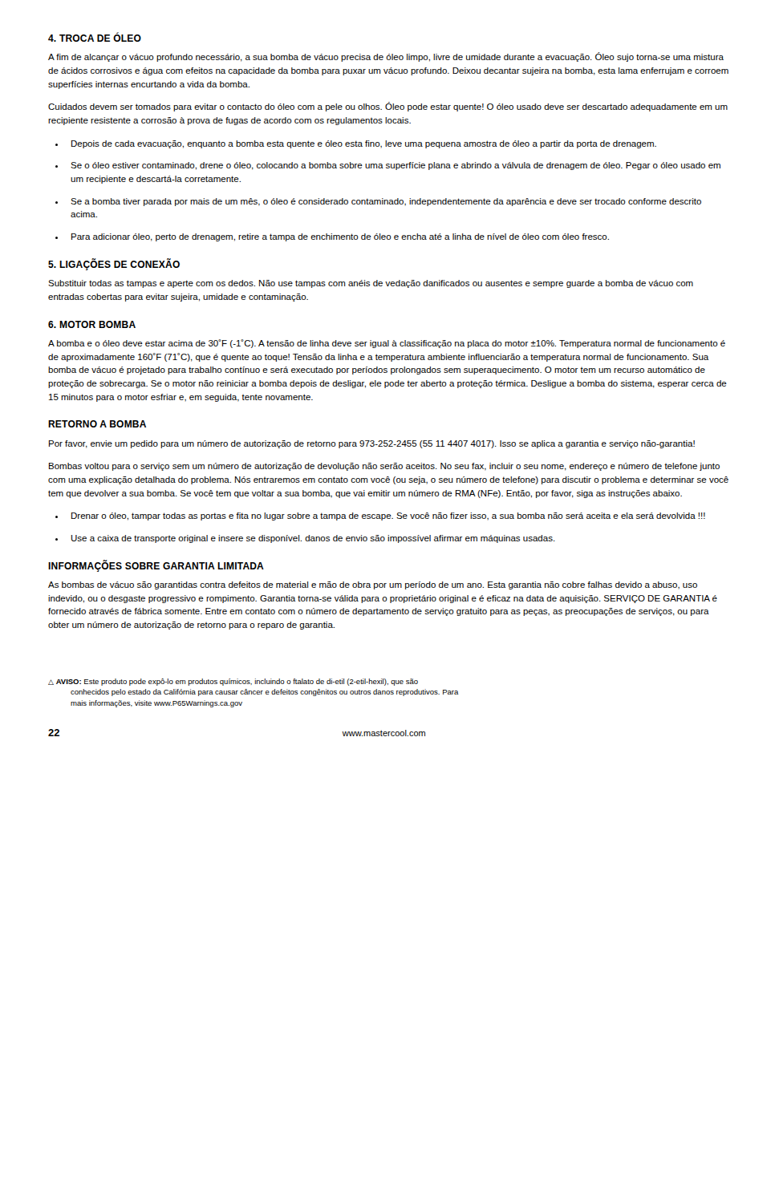4. Troca de Óleo
A fim de alcançar o vácuo profundo necessário, a sua bomba de vácuo precisa de óleo limpo, livre de umidade durante a evacuação. Óleo sujo torna-se uma mistura de ácidos corrosivos e água com efeitos na capacidade da bomba para puxar um vácuo profundo. Deixou decantar sujeira na bomba, esta lama enferrujam e corroem superfícies internas encurtando a vida da bomba.
Cuidados devem ser tomados para evitar o contacto do óleo com a pele ou olhos. Óleo pode estar quente! O óleo usado deve ser descartado adequadamente em um recipiente resistente a corrosão à prova de fugas de acordo com os regulamentos locais.
Depois de cada evacuação, enquanto a bomba esta quente e óleo esta fino, leve uma pequena amostra de óleo a partir da porta de drenagem.
Se o óleo estiver contaminado, drene o óleo, colocando a bomba sobre uma superfície plana e abrindo a válvula de drenagem de óleo. Pegar o óleo usado em um recipiente e descartá-la corretamente.
Se a bomba tiver parada por mais de um mês, o óleo é considerado contaminado, independentemente da aparência e deve ser trocado conforme descrito acima.
Para adicionar óleo, perto de drenagem, retire a tampa de enchimento de óleo e encha até a linha de nível de óleo com óleo fresco.
5. Ligações de Conexão
Substituir todas as tampas e aperte com os dedos. Não use tampas com anéis de vedação danificados ou ausentes e sempre guarde a bomba de vácuo com entradas cobertas para evitar sujeira, umidade e contaminação.
6. Motor Bomba
A bomba e o óleo deve estar acima de 30˚F (-1˚C). A tensão de linha deve ser igual à classificação na placa do motor ±10%. Temperatura normal de funcionamento é de aproximadamente 160˚F (71˚C), que é quente ao toque! Tensão da linha e a temperatura ambiente influenciarão a temperatura normal de funcionamento. Sua bomba de vácuo é projetado para trabalho contínuo e será executado por períodos prolongados sem superaquecimento. O motor tem um recurso automático de proteção de sobrecarga. Se o motor não reiniciar a bomba depois de desligar, ele pode ter aberto a proteção térmica. Desligue a bomba do sistema, esperar cerca de 15 minutos para o motor esfriar e, em seguida, tente novamente.
Retorno a Bomba
Por favor, envie um pedido para um número de autorização de retorno para 973-252-2455 (55 11 4407 4017). Isso se aplica a garantia e serviço não-garantia!
Bombas voltou para o serviço sem um número de autorização de devolução não serão aceitos. No seu fax, incluir o seu nome, endereço e número de telefone junto com uma explicação detalhada do problema. Nós entraremos em contato com você (ou seja, o seu número de telefone) para discutir o problema e determinar se você tem que devolver a sua bomba. Se você tem que voltar a sua bomba, que vai emitir um número de RMA (NFe). Então, por favor, siga as instruções abaixo.
Drenar o óleo, tampar todas as portas e fita no lugar sobre a tampa de escape. Se você não fizer isso, a sua bomba não será aceita e ela será devolvida !!!
Use a caixa de transporte original e insere se disponível. danos de envio são impossível afirmar em máquinas usadas.
Informações Sobre Garantia Limitada
As bombas de vácuo são garantidas contra defeitos de material e mão de obra por um período de um ano. Esta garantia não cobre falhas devido a abuso, uso indevido, ou o desgaste progressivo e rompimento. Garantia torna-se válida para o proprietário original e é eficaz na data de aquisição. SERVIÇO DE GARANTIA é fornecido através de fábrica somente. Entre em contato com o número de departamento de serviço gratuito para as peças, as preocupações de serviços, ou para obter um número de autorização de retorno para o reparo de garantia.
△ AVISO: Este produto pode expô-lo em produtos químicos, incluindo o ftalato de di-etil (2-etil-hexil), que são conhecidos pelo estado da Califórnia para causar câncer e defeitos congênitos ou outros danos reprodutivos. Para
mais informações, visite www.P65Warnings.ca.gov
22 www.mastercool.com